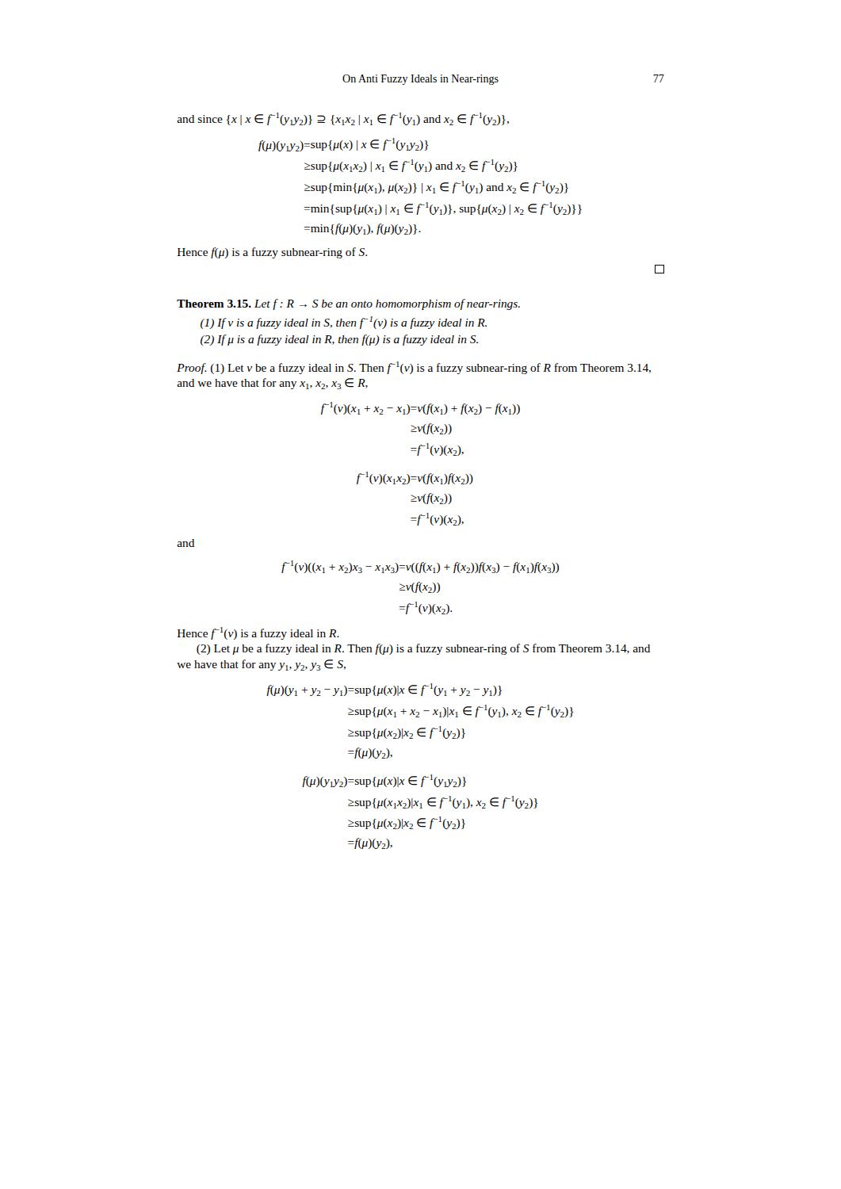On Anti Fuzzy Ideals in Near-rings 77
and since {x | x ∈ f−1(y 1 y 2)} ⊇ {x 1 x 2 | x 1 ∈ f−1(y 1) and x 2 ∈ f−1(y 2)},
| f ( μ )( y 1 y 2 ) | = | sup { μ ( x ) / x ∈ f −1 ( y 1 y 2 )} |
| | ≥ | sup { μ ( x 1 x 2 ) / x 1 ∈ f −1 ( y 1 ) and x 2 ∈ f −1 ( y 2 )} |
| | ≥ | sup { min { μ ( x 1 ), μ ( x 2 )} / x 1 ∈ f −1 ( y 1 ) and x 2 ∈ f −1 ( y 2 )} |
| | = | min { sup { μ ( x 1 ) / x 1 ∈ f −1 ( y 1 )}, sup { μ ( x 2 ) / x 2 ∈ f −1 ( y 2 )}} |
| | = | min { f ( μ )( y 1 ), f ( μ )( y 2 )}. |
Hence f(μ) is a fuzzy subnear-ring of S.
Theorem 3.15. Let f : R → S be an onto homomorphism of near-rings.
(1) If ν is a fuzzy ideal in S, then f−1(ν) is a fuzzy ideal in R.
(2) If μ is a fuzzy ideal in R, then f(μ) is a fuzzy ideal in S.
Proof. (1) Let ν be a fuzzy ideal in S. Then f−1(ν) is a fuzzy subnear-ring of R from Theorem 3.14, and we have that for any x 1, x 2, x 3 ∈ R,
| f −1 ( ν )( x 1 + x 2 − x 1 ) | = | ν ( f ( x 1 ) + f ( x 2 ) − f ( x 1 )) |
| | ≥ | ν ( f ( x 2 )) |
| | = | f −1 ( ν )( x 2 ), |
| f −1 ( ν )( x 1 x 2 ) | = | ν ( f ( x 1 ) f ( x 2 )) |
| | ≥ | ν ( f ( x 2 )) |
| | = | f −1 ( ν )( x 2 ), |
and
| f −1 ( ν )(( x 1 + x 2 ) x 3 − x 1 x 3 ) | = | ν (( f ( x 1 ) + f ( x 2 )) f ( x 3 ) − f ( x 1 ) f ( x 3 )) |
| | ≥ | ν ( f ( x 2 )) |
| | = | f −1 ( ν )( x 2 ). |
Hence f−1(ν) is a fuzzy ideal in R.
(2) Let μ be a fuzzy ideal in R. Then f(μ) is a fuzzy subnear-ring of S from Theorem 3.14, and we have that for any y 1, y 2, y 3 ∈ S,
| f ( μ )( y 1 + y 2 − y 1 ) | = | sup { μ ( x )/ x ∈ f −1 ( y 1 + y 2 − y 1 )} |
| | ≥ | sup { μ ( x 1 + x 2 − x 1 )/ x 1 ∈ f −1 ( y 1 ), x 2 ∈ f −1 ( y 2 )} |
| | ≥ | sup { μ ( x 2 )/ x 2 ∈ f −1 ( y 2 )} |
| | = | f ( μ )( y 2 ), |
| f ( μ )( y 1 y 2 ) | = | sup { μ ( x )/ x ∈ f −1 ( y 1 y 2 )} |
| | ≥ | sup { μ ( x 1 x 2 )/ x 1 ∈ f −1 ( y 1 ), x 2 ∈ f −1 ( y 2 )} |
| | ≥ | sup { μ ( x 2 )/ x 2 ∈ f −1 ( y 2 )} |
| | = | f ( μ )( y 2 ), |